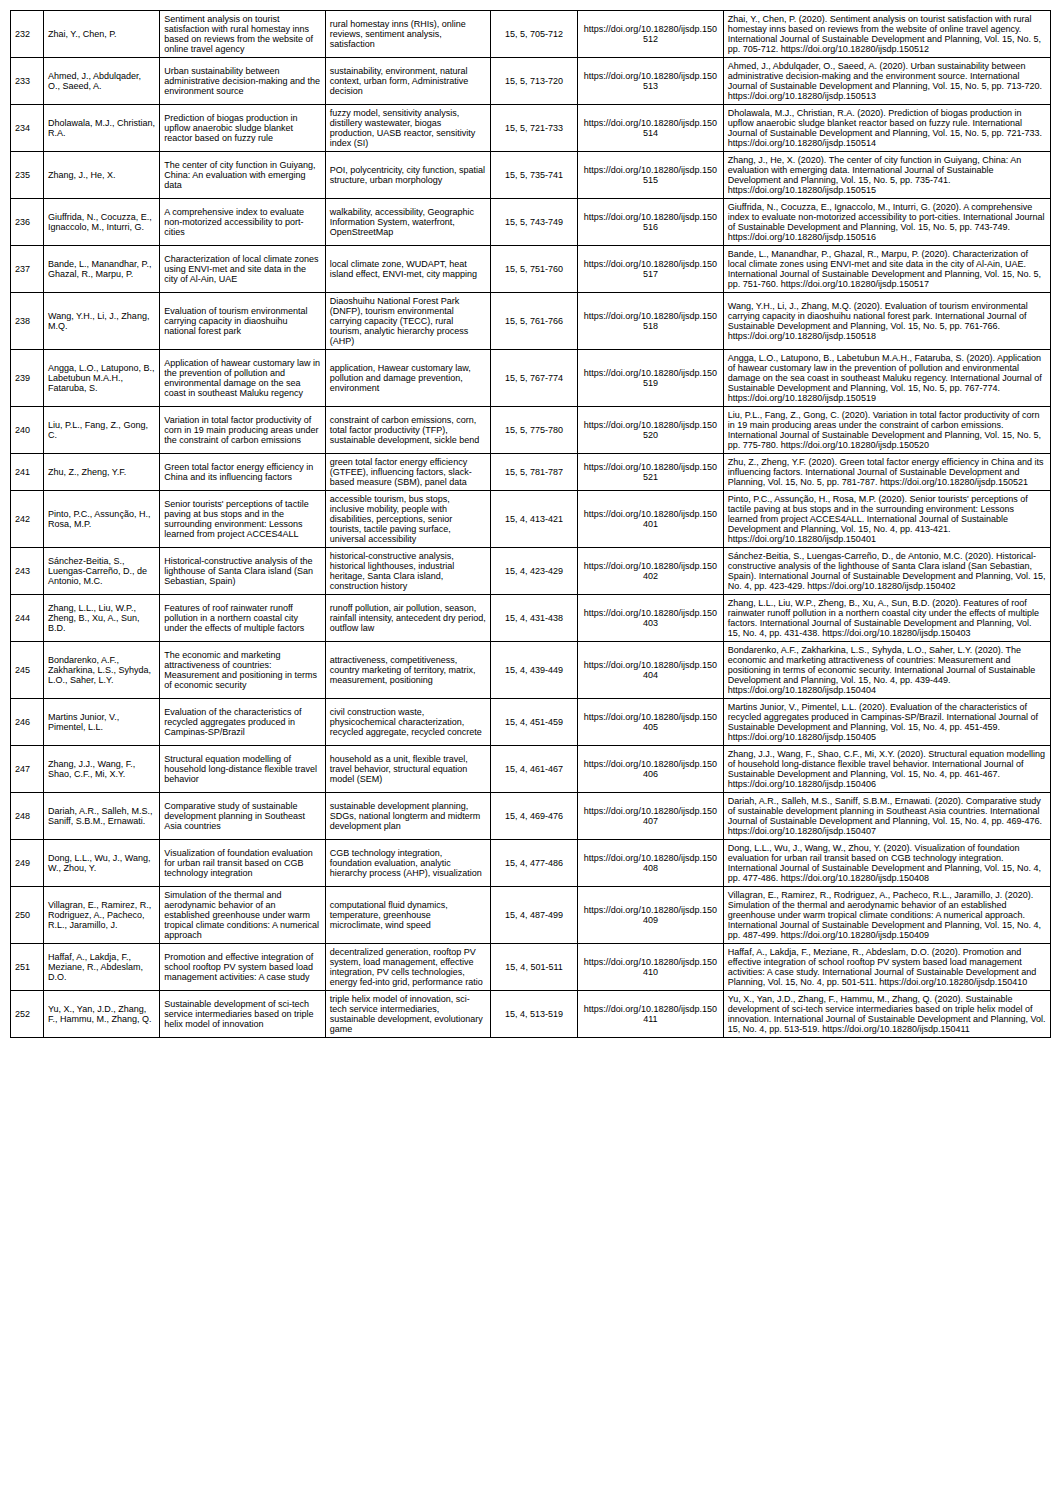| 232 | Zhai, Y., Chen, P. | Sentiment analysis on tourist satisfaction with rural homestay inns based on reviews from the website of online travel agency | rural homestay inns (RHIs), online reviews, sentiment analysis, satisfaction | 15, 5, 705-712 | https://doi.org/10.18280/ijsdp.150512 | Zhai, Y., Chen, P. (2020). Sentiment analysis on tourist satisfaction with rural homestay inns based on reviews from the website of online travel agency. International Journal of Sustainable Development and Planning, Vol. 15, No. 5, pp. 705-712. https://doi.org/10.18280/ijsdp.150512 |
| 233 | Ahmed, J., Abdulqader, O., Saeed, A. | Urban sustainability between administrative decision-making and the environment source | sustainability, environment, natural context, urban form, Administrative decision | 15, 5, 713-720 | https://doi.org/10.18280/ijsdp.150513 | Ahmed, J., Abdulqader, O., Saeed, A. (2020). Urban sustainability between administrative decision-making and the environment source. International Journal of Sustainable Development and Planning, Vol. 15, No. 5, pp. 713-720. https://doi.org/10.18280/ijsdp.150513 |
| 234 | Dholawala, M.J., Christian, R.A. | Prediction of biogas production in upflow anaerobic sludge blanket reactor based on fuzzy rule | fuzzy model, sensitivity analysis, distillery wastewater, biogas production, UASB reactor, sensitivity index (SI) | 15, 5, 721-733 | https://doi.org/10.18280/ijsdp.150514 | Dholawala, M.J., Christian, R.A. (2020). Prediction of biogas production in upflow anaerobic sludge blanket reactor based on fuzzy rule. International Journal of Sustainable Development and Planning, Vol. 15, No. 5, pp. 721-733. https://doi.org/10.18280/ijsdp.150514 |
| 235 | Zhang, J., He, X. | The center of city function in Guiyang, China: An evaluation with emerging data | POI, polycentricity, city function, spatial structure, urban morphology | 15, 5, 735-741 | https://doi.org/10.18280/ijsdp.150515 | Zhang, J., He, X. (2020). The center of city function in Guiyang, China: An evaluation with emerging data. International Journal of Sustainable Development and Planning, Vol. 15, No. 5, pp. 735-741. https://doi.org/10.18280/ijsdp.150515 |
| 236 | Giuffrida, N., Cocuzza, E., Ignaccolo, M., Inturri, G. | A comprehensive index to evaluate non-motorized accessibility to port-cities | walkability, accessibility, Geographic Information System, waterfront, OpenStreetMap | 15, 5, 743-749 | https://doi.org/10.18280/ijsdp.150516 | Giuffrida, N., Cocuzza, E., Ignaccolo, M., Inturri, G. (2020). A comprehensive index to evaluate non-motorized accessibility to port-cities. International Journal of Sustainable Development and Planning, Vol. 15, No. 5, pp. 743-749. https://doi.org/10.18280/ijsdp.150516 |
| 237 | Bande, L., Manandhar, P., Ghazal, R., Marpu, P. | Characterization of local climate zones using ENVI-met and site data in the city of Al-Ain, UAE | local climate zone, WUDAPT, heat island effect, ENVI-met, city mapping | 15, 5, 751-760 | https://doi.org/10.18280/ijsdp.150517 | Bande, L., Manandhar, P., Ghazal, R., Marpu, P. (2020). Characterization of local climate zones using ENVI-met and site data in the city of Al-Ain, UAE. International Journal of Sustainable Development and Planning, Vol. 15, No. 5, pp. 751-760. https://doi.org/10.18280/ijsdp.150517 |
| 238 | Wang, Y.H., Li, J., Zhang, M.Q. | Evaluation of tourism environmental carrying capacity in diaoshuihu national forest park | Diaoshuihu National Forest Park (DNFP), tourism environmental carrying capacity (TECC), rural tourism, analytic hierarchy process (AHP) | 15, 5, 761-766 | https://doi.org/10.18280/ijsdp.150518 | Wang, Y.H., Li, J., Zhang, M.Q. (2020). Evaluation of tourism environmental carrying capacity in diaoshuihu national forest park. International Journal of Sustainable Development and Planning, Vol. 15, No. 5, pp. 761-766. https://doi.org/10.18280/ijsdp.150518 |
| 239 | Angga, L.O., Latupono, B., Labetubun M.A.H., Fataruba, S. | Application of hawear customary law in the prevention of pollution and environmental damage on the sea coast in southeast Maluku regency | application, Hawear customary law, pollution and damage prevention, environment | 15, 5, 767-774 | https://doi.org/10.18280/ijsdp.150519 | Angga, L.O., Latupono, B., Labetubun M.A.H., Fataruba, S. (2020). Application of hawear customary law in the prevention of pollution and environmental damage on the sea coast in southeast Maluku regency. International Journal of Sustainable Development and Planning, Vol. 15, No. 5, pp. 767-774. https://doi.org/10.18280/ijsdp.150519 |
| 240 | Liu, P.L., Fang, Z., Gong, C. | Variation in total factor productivity of corn in 19 main producing areas under the constraint of carbon emissions | constraint of carbon emissions, corn, total factor productivity (TFP), sustainable development, sickle bend | 15, 5, 775-780 | https://doi.org/10.18280/ijsdp.150520 | Liu, P.L., Fang, Z., Gong, C. (2020). Variation in total factor productivity of corn in 19 main producing areas under the constraint of carbon emissions. International Journal of Sustainable Development and Planning, Vol. 15, No. 5, pp. 775-780. https://doi.org/10.18280/ijsdp.150520 |
| 241 | Zhu, Z., Zheng, Y.F. | Green total factor energy efficiency in China and its influencing factors | green total factor energy efficiency (GTFEE), influencing factors, slack-based measure (SBM), panel data | 15, 5, 781-787 | https://doi.org/10.18280/ijsdp.150521 | Zhu, Z., Zheng, Y.F. (2020). Green total factor energy efficiency in China and its influencing factors. International Journal of Sustainable Development and Planning, Vol. 15, No. 5, pp. 781-787. https://doi.org/10.18280/ijsdp.150521 |
| 242 | Pinto, P.C., Assunção, H., Rosa, M.P. | Senior tourists' perceptions of tactile paving at bus stops and in the surrounding environment: Lessons learned from project ACCES4ALL | accessible tourism, bus stops, inclusive mobility, people with disabilities, perceptions, senior tourists, tactile paving surface, universal accessibility | 15, 4, 413-421 | https://doi.org/10.18280/ijsdp.150401 | Pinto, P.C., Assunção, H., Rosa, M.P. (2020). Senior tourists' perceptions of tactile paving at bus stops and in the surrounding environment: Lessons learned from project ACCES4ALL. International Journal of Sustainable Development and Planning, Vol. 15, No. 4, pp. 413-421. https://doi.org/10.18280/ijsdp.150401 |
| 243 | Sánchez-Beitia, S., Luengas-Carreño, D., de Antonio, M.C. | Historical-constructive analysis of the lighthouse of Santa Clara island (San Sebastian, Spain) | historical-constructive analysis, historical lighthouses, industrial heritage, Santa Clara island, construction history | 15, 4, 423-429 | https://doi.org/10.18280/ijsdp.150402 | Sánchez-Beitia, S., Luengas-Carreño, D., de Antonio, M.C. (2020). Historical-constructive analysis of the lighthouse of Santa Clara island (San Sebastian, Spain). International Journal of Sustainable Development and Planning, Vol. 15, No. 4, pp. 423-429. https://doi.org/10.18280/ijsdp.150402 |
| 244 | Zhang, L.L., Liu, W.P., Zheng, B., Xu, A., Sun, B.D. | Features of roof rainwater runoff pollution in a northern coastal city under the effects of multiple factors | runoff pollution, air pollution, season, rainfall intensity, antecedent dry period, outflow law | 15, 4, 431-438 | https://doi.org/10.18280/ijsdp.150403 | Zhang, L.L., Liu, W.P., Zheng, B., Xu, A., Sun, B.D. (2020). Features of roof rainwater runoff pollution in a northern coastal city under the effects of multiple factors. International Journal of Sustainable Development and Planning, Vol. 15, No. 4, pp. 431-438. https://doi.org/10.18280/ijsdp.150403 |
| 245 | Bondarenko, A.F., Zakharkina, L.S., Syhyda, L.O., Saher, L.Y. | The economic and marketing attractiveness of countries: Measurement and positioning in terms of economic security | attractiveness, competitiveness, country marketing of territory, matrix, measurement, positioning | 15, 4, 439-449 | https://doi.org/10.18280/ijsdp.150404 | Bondarenko, A.F., Zakharkina, L.S., Syhyda, L.O., Saher, L.Y. (2020). The economic and marketing attractiveness of countries: Measurement and positioning in terms of economic security. International Journal of Sustainable Development and Planning, Vol. 15, No. 4, pp. 439-449. https://doi.org/10.18280/ijsdp.150404 |
| 246 | Martins Junior, V., Pimentel, L.L. | Evaluation of the characteristics of recycled aggregates produced in Campinas-SP/Brazil | civil construction waste, physicochemical characterization, recycled aggregate, recycled concrete | 15, 4, 451-459 | https://doi.org/10.18280/ijsdp.150405 | Martins Junior, V., Pimentel, L.L. (2020). Evaluation of the characteristics of recycled aggregates produced in Campinas-SP/Brazil. International Journal of Sustainable Development and Planning, Vol. 15, No. 4, pp. 451-459. https://doi.org/10.18280/ijsdp.150405 |
| 247 | Zhang, J.J., Wang, F., Shao, C.F., Mi, X.Y. | Structural equation modelling of household long-distance flexible travel behavior | household as a unit, flexible travel, travel behavior, structural equation model (SEM) | 15, 4, 461-467 | https://doi.org/10.18280/ijsdp.150406 | Zhang, J.J., Wang, F., Shao, C.F., Mi, X.Y. (2020). Structural equation modelling of household long-distance flexible travel behavior. International Journal of Sustainable Development and Planning, Vol. 15, No. 4, pp. 461-467. https://doi.org/10.18280/ijsdp.150406 |
| 248 | Dariah, A.R., Salleh, M.S., Saniff, S.B.M., Ernawati. | Comparative study of sustainable development planning in Southeast Asia countries | sustainable development planning, SDGs, national longterm and midterm development plan | 15, 4, 469-476 | https://doi.org/10.18280/ijsdp.150407 | Dariah, A.R., Salleh, M.S., Saniff, S.B.M., Ernawati. (2020). Comparative study of sustainable development planning in Southeast Asia countries. International Journal of Sustainable Development and Planning, Vol. 15, No. 4, pp. 469-476. https://doi.org/10.18280/ijsdp.150407 |
| 249 | Dong, L.L., Wu, J., Wang, W., Zhou, Y. | Visualization of foundation evaluation for urban rail transit based on CGB technology integration | CGB technology integration, foundation evaluation, analytic hierarchy process (AHP), visualization | 15, 4, 477-486 | https://doi.org/10.18280/ijsdp.150408 | Dong, L.L., Wu, J., Wang, W., Zhou, Y. (2020). Visualization of foundation evaluation for urban rail transit based on CGB technology integration. International Journal of Sustainable Development and Planning, Vol. 15, No. 4, pp. 477-486. https://doi.org/10.18280/ijsdp.150408 |
| 250 | Villagran, E., Ramirez, R., Rodriguez, A., Pacheco, R.L., Jaramillo, J. | Simulation of the thermal and aerodynamic behavior of an established greenhouse under warm tropical climate conditions: A numerical approach | computational fluid dynamics, temperature, greenhouse microclimate, wind speed | 15, 4, 487-499 | https://doi.org/10.18280/ijsdp.150409 | Villagran, E., Ramirez, R., Rodriguez, A., Pacheco, R.L., Jaramillo, J. (2020). Simulation of the thermal and aerodynamic behavior of an established greenhouse under warm tropical climate conditions: A numerical approach. International Journal of Sustainable Development and Planning, Vol. 15, No. 4, pp. 487-499. https://doi.org/10.18280/ijsdp.150409 |
| 251 | Haffaf, A., Lakdja, F., Meziane, R., Abdeslam, D.O. | Promotion and effective integration of school rooftop PV system based load management activities: A case study | decentralized generation, rooftop PV system, load management, effective integration, PV cells technologies, energy fed-into grid, performance ratio | 15, 4, 501-511 | https://doi.org/10.18280/ijsdp.150410 | Haffaf, A., Lakdja, F., Meziane, R., Abdeslam, D.O. (2020). Promotion and effective integration of school rooftop PV system based load management activities: A case study. International Journal of Sustainable Development and Planning, Vol. 15, No. 4, pp. 501-511. https://doi.org/10.18280/ijsdp.150410 |
| 252 | Yu, X., Yan, J.D., Zhang, F., Hammu, M., Zhang, Q. | Sustainable development of sci-tech service intermediaries based on triple helix model of innovation | triple helix model of innovation, sci-tech service intermediaries, sustainable development, evolutionary game | 15, 4, 513-519 | https://doi.org/10.18280/ijsdp.150411 | Yu, X., Yan, J.D., Zhang, F., Hammu, M., Zhang, Q. (2020). Sustainable development of sci-tech service intermediaries based on triple helix model of innovation. International Journal of Sustainable Development and Planning, Vol. 15, No. 4, pp. 513-519. https://doi.org/10.18280/ijsdp.150411 |